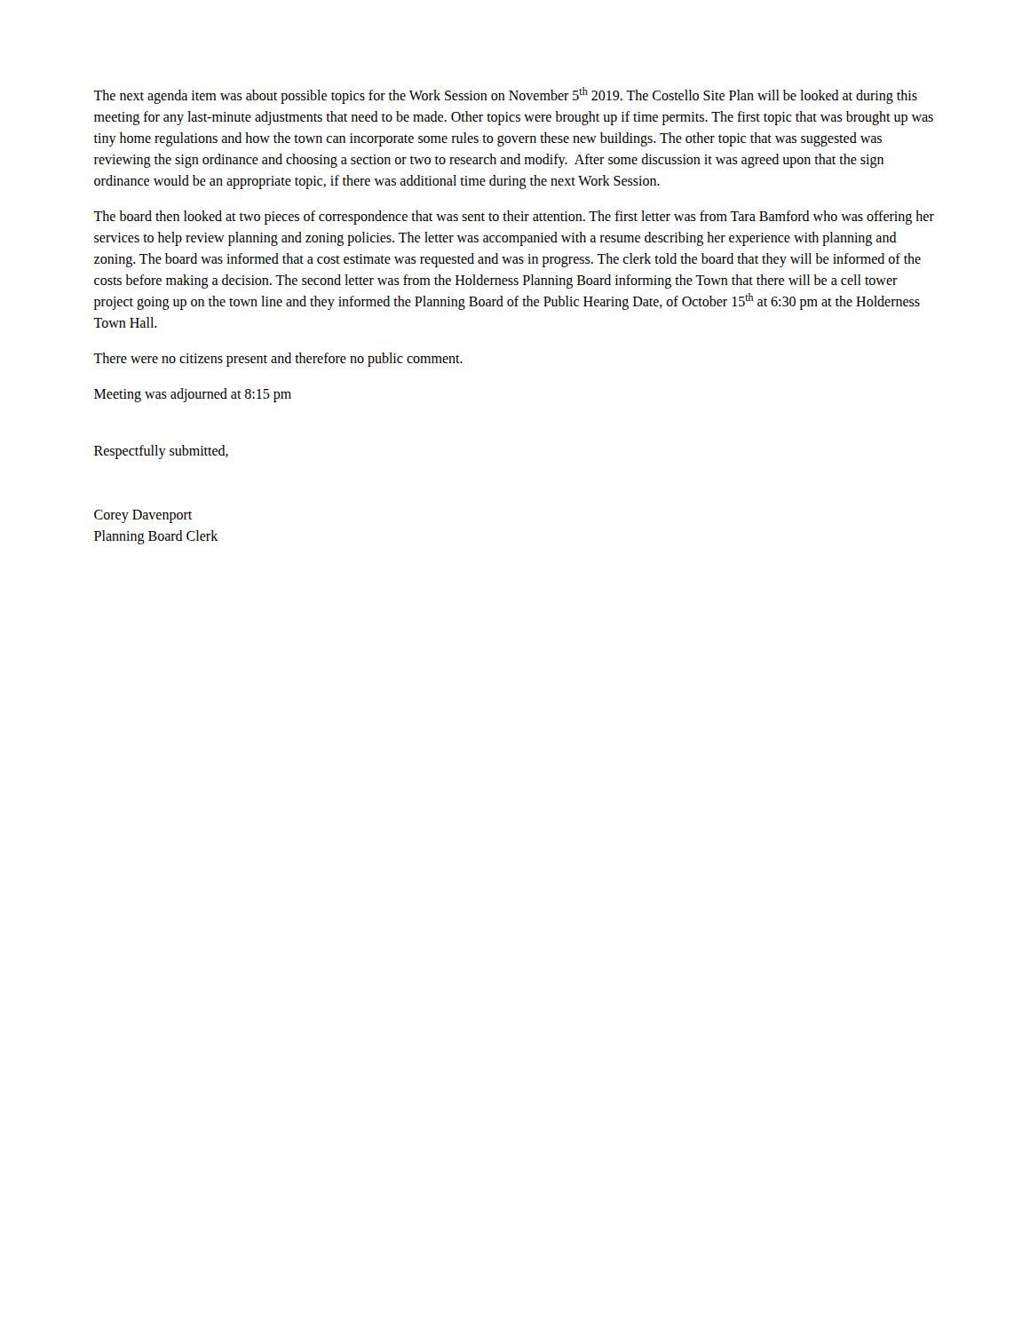The next agenda item was about possible topics for the Work Session on November 5th 2019. The Costello Site Plan will be looked at during this meeting for any last-minute adjustments that need to be made. Other topics were brought up if time permits. The first topic that was brought up was tiny home regulations and how the town can incorporate some rules to govern these new buildings. The other topic that was suggested was reviewing the sign ordinance and choosing a section or two to research and modify. After some discussion it was agreed upon that the sign ordinance would be an appropriate topic, if there was additional time during the next Work Session.
The board then looked at two pieces of correspondence that was sent to their attention. The first letter was from Tara Bamford who was offering her services to help review planning and zoning policies. The letter was accompanied with a resume describing her experience with planning and zoning. The board was informed that a cost estimate was requested and was in progress. The clerk told the board that they will be informed of the costs before making a decision. The second letter was from the Holderness Planning Board informing the Town that there will be a cell tower project going up on the town line and they informed the Planning Board of the Public Hearing Date, of October 15th at 6:30 pm at the Holderness Town Hall.
There were no citizens present and therefore no public comment.
Meeting was adjourned at 8:15 pm
Respectfully submitted,
Corey Davenport
Planning Board Clerk